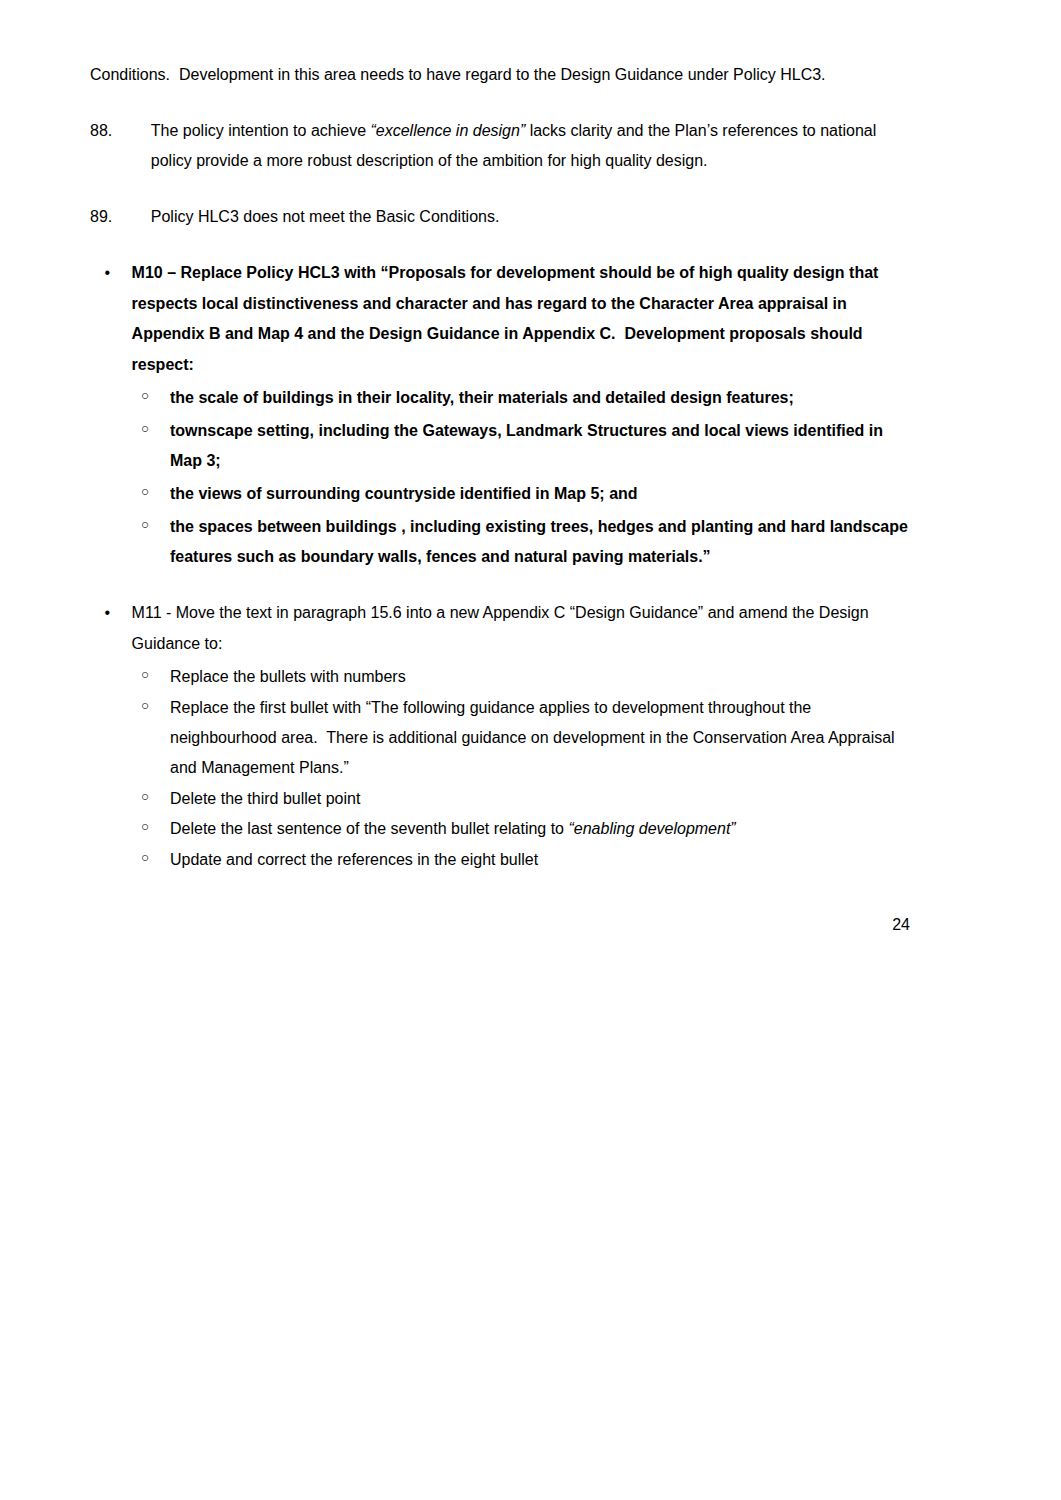Conditions. Development in this area needs to have regard to the Design Guidance under Policy HLC3.
88.
The policy intention to achieve “excellence in design” lacks clarity and the Plan’s references to national policy provide a more robust description of the ambition for high quality design.
89.
Policy HLC3 does not meet the Basic Conditions.
M10 – Replace Policy HCL3 with “Proposals for development should be of high quality design that respects local distinctiveness and character and has regard to the Character Area appraisal in Appendix B and Map 4 and the Design Guidance in Appendix C. Development proposals should respect:
the scale of buildings in their locality, their materials and detailed design features;
townscape setting, including the Gateways, Landmark Structures and local views identified in Map 3;
the views of surrounding countryside identified in Map 5; and
the spaces between buildings , including existing trees, hedges and planting and hard landscape features such as boundary walls, fences and natural paving materials.”
M11 - Move the text in paragraph 15.6 into a new Appendix C “Design Guidance” and amend the Design Guidance to:
Replace the bullets with numbers
Replace the first bullet with “The following guidance applies to development throughout the neighbourhood area. There is additional guidance on development in the Conservation Area Appraisal and Management Plans.”
Delete the third bullet point
Delete the last sentence of the seventh bullet relating to “enabling development”
Update and correct the references in the eight bullet
24